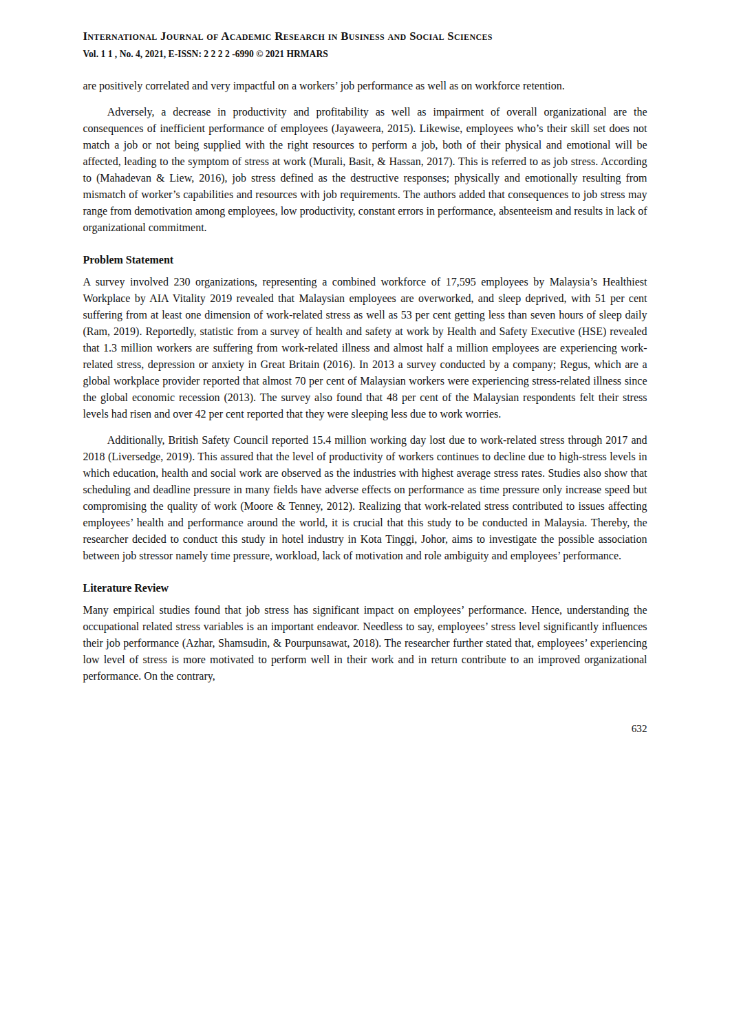International Journal of Academic Research in Business and Social Sciences
Vol. 1 1 , No. 4, 2021, E-ISSN: 2 2 2 2 -6990 © 2021 HRMARS
are positively correlated and very impactful on a workers’ job performance as well as on workforce retention.
Adversely, a decrease in productivity and profitability as well as impairment of overall organizational are the consequences of inefficient performance of employees (Jayaweera, 2015). Likewise, employees who’s their skill set does not match a job or not being supplied with the right resources to perform a job, both of their physical and emotional will be affected, leading to the symptom of stress at work (Murali, Basit, & Hassan, 2017). This is referred to as job stress. According to (Mahadevan & Liew, 2016), job stress defined as the destructive responses; physically and emotionally resulting from mismatch of worker’s capabilities and resources with job requirements. The authors added that consequences to job stress may range from demotivation among employees, low productivity, constant errors in performance, absenteeism and results in lack of organizational commitment.
Problem Statement
A survey involved 230 organizations, representing a combined workforce of 17,595 employees by Malaysia’s Healthiest Workplace by AIA Vitality 2019 revealed that Malaysian employees are overworked, and sleep deprived, with 51 per cent suffering from at least one dimension of work-related stress as well as 53 per cent getting less than seven hours of sleep daily (Ram, 2019). Reportedly, statistic from a survey of health and safety at work by Health and Safety Executive (HSE) revealed that 1.3 million workers are suffering from work-related illness and almost half a million employees are experiencing work-related stress, depression or anxiety in Great Britain (2016). In 2013 a survey conducted by a company; Regus, which are a global workplace provider reported that almost 70 per cent of Malaysian workers were experiencing stress-related illness since the global economic recession (2013). The survey also found that 48 per cent of the Malaysian respondents felt their stress levels had risen and over 42 per cent reported that they were sleeping less due to work worries.
Additionally, British Safety Council reported 15.4 million working day lost due to work-related stress through 2017 and 2018 (Liversedge, 2019). This assured that the level of productivity of workers continues to decline due to high-stress levels in which education, health and social work are observed as the industries with highest average stress rates. Studies also show that scheduling and deadline pressure in many fields have adverse effects on performance as time pressure only increase speed but compromising the quality of work (Moore & Tenney, 2012). Realizing that work-related stress contributed to issues affecting employees’ health and performance around the world, it is crucial that this study to be conducted in Malaysia. Thereby, the researcher decided to conduct this study in hotel industry in Kota Tinggi, Johor, aims to investigate the possible association between job stressor namely time pressure, workload, lack of motivation and role ambiguity and employees’ performance.
Literature Review
Many empirical studies found that job stress has significant impact on employees’ performance. Hence, understanding the occupational related stress variables is an important endeavor. Needless to say, employees’ stress level significantly influences their job performance (Azhar, Shamsudin, & Pourpunsawat, 2018). The researcher further stated that, employees’ experiencing low level of stress is more motivated to perform well in their work and in return contribute to an improved organizational performance. On the contrary,
632